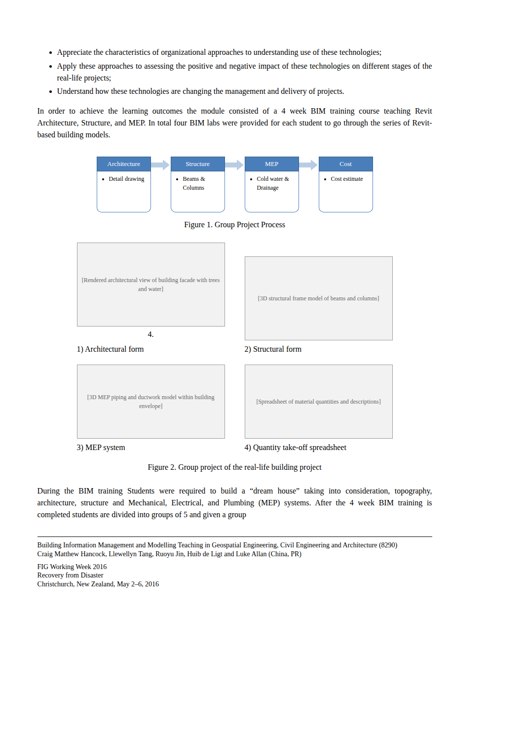Appreciate the characteristics of organizational approaches to understanding use of these technologies;
Apply these approaches to assessing the positive and negative impact of these technologies on different stages of the real-life projects;
Understand how these technologies are changing the management and delivery of projects.
In order to achieve the learning outcomes the module consisted of a 4 week BIM training course teaching Revit Architecture, Structure, and MEP. In total four BIM labs were provided for each student to go through the series of Revit-based building models.
Architecture
Detail drawing
Structure
Beams & Columns
MEP
Cold water & Drainage
Cost
Cost estimate
Figure 1. Group Project Process
[Rendered architectural view of building facade with trees and water]
4.
1) Architectural form
[3D structural frame model of beams and columns]
2) Structural form
[3D MEP piping and ductwork model within building envelope]
3) MEP system
[Spreadsheet of material quantities and descriptions]
4) Quantity take-off spreadsheet
Figure 2. Group project of the real-life building project
During the BIM training Students were required to build a “dream house” taking into consideration, topography, architecture, structure and Mechanical, Electrical, and Plumbing (MEP) systems. After the 4 week BIM training is completed students are divided into groups of 5 and given a group
Building Information Management and Modelling Teaching in Geospatial Engineering, Civil Engineering and Architecture (8290)
Craig Matthew Hancock, Llewellyn Tang, Ruoyu Jin, Huib de Ligt and Luke Allan (China, PR)
FIG Working Week 2016
Recovery from Disaster
Christchurch, New Zealand, May 2–6, 2016